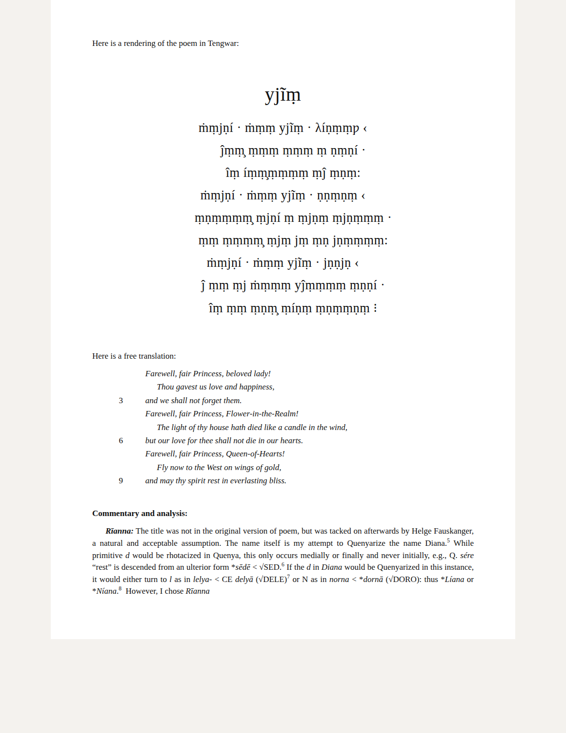Here is a rendering of the poem in Tengwar:
yjĩṃ ṁṃjṇí · ṁṃṃ yjĩṃ · λíṇṃṃƿ ‹ ĵṃṃ̧ ṃṃṃ ṃṃṃ ṃ ṇṃṇí · îṃ íṃṃ̧ṃṃṃṃ ṃĵ ṃṇṃ: ṁṃjṇí · ṁṃṃ yjĩṃ · ṇṇṃṇṃ ‹ ṃṇṃṃṃṃ̧ ṃjṇí ṃ ṃjṇṃ ṃjṇṃṃṃ · ṃṃ ṃṃṃṃ̧ ṃjṃ jṃ ṃṇ jṇṃṃṃṃ: ṁṃjṇí · ṁṃṃ yjĩṃ · jṇṇjṇ ‹ ĵ ṃṃ ṃj ṁṃṃṃ yĵṃṃṃṃ ṃṇṇí · îṃ ṃṃ ṃṇṃ̧ ṃíṇṃ ṃṇṃṃṇṃ ⁝
Here is a free translation:
| | Farewell, fair Princess, beloved lady! |
| | Thou gavest us love and happiness, |
| 3 | and we shall not forget them. |
| | Farewell, fair Princess, Flower-in-the-Realm! |
| | The light of thy house hath died like a candle in the wind, |
| 6 | but our love for thee shall not die in our hearts. |
| | Farewell, fair Princess, Queen-of-Hearts! |
| | Fly now to the West on wings of gold, |
| 9 | and may thy spirit rest in everlasting bliss. |
Commentary and analysis:
Rīanna: The title was not in the original version of poem, but was tacked on afterwards by Helge Fauskanger, a natural and acceptable assumption. The name itself is my attempt to Quenyarize the name Diana.5 While primitive d would be rhotacized in Quenya, this only occurs medially or finally and never initially, e.g., Q. sére “rest” is descended from an ulterior form *sēdē < √SED.6 If the d in Diana would be Quenyarized in this instance, it would either turn to l as in lelya- < CE delyā (√DELE)7 or N as in norna < *dornā (√DORO): thus *Líana or *Níana.8 However, I chose Rīanna